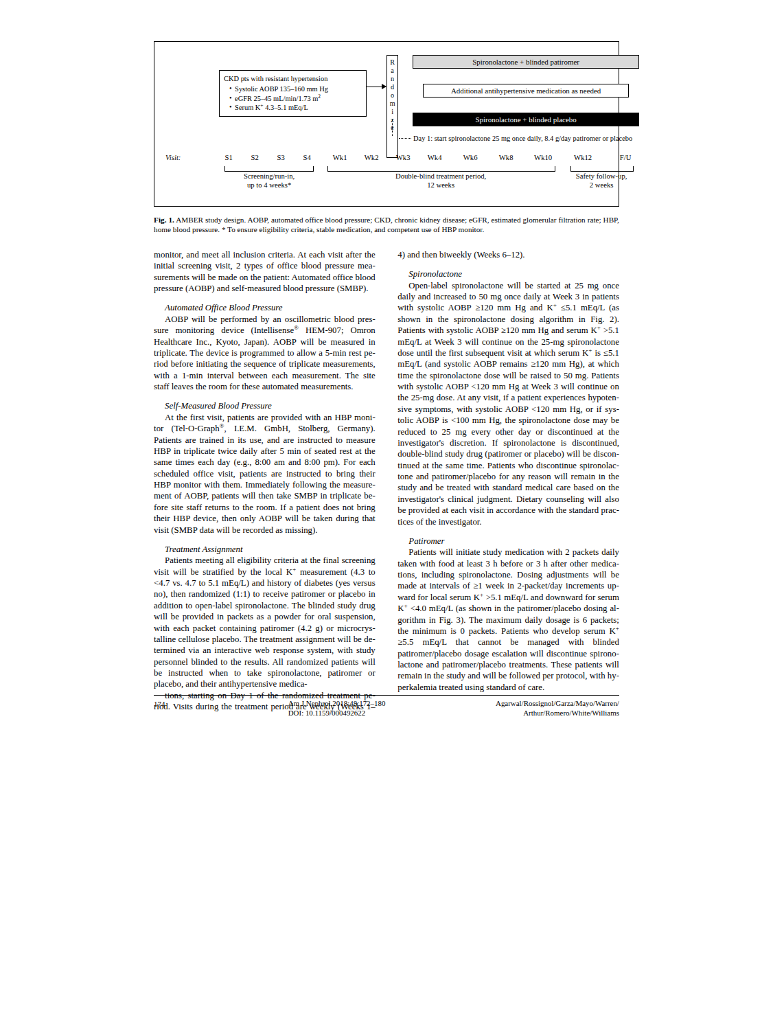CKD pts with resistant hypertension
Systolic AOBP 135–160 mm Hg
eGFR 25–45 mL/min/1.73 m2
Serum K+ 4.3–5.1 mEq/L
Randomize
Spironolactone + blinded patiromer
Additional antihypertensive medication as needed
Spironolactone + blinded placebo
Day 1: start spironolactone 25 mg once daily, 8.4 g/day patiromer or placebo
Visit:
S1 S2 S3 S4 Wk1 Wk2 Wk3 Wk4 Wk6 Wk8 Wk10 Wk12 F/U
Screening/run-in,
up to 4 weeks*
Double-blind treatment period,
12 weeks
Safety follow-up,
2 weeks
Fig. 1. AMBER study design. AOBP, automated office blood pressure; CKD, chronic kidney disease; eGFR, estimated glomerular filtration rate; HBP, home blood pressure. * To ensure eligibility criteria, stable medication, and competent use of HBP monitor.
monitor, and meet all inclusion criteria. At each visit after the initial screening visit, 2 types of office blood pressure measurements will be made on the patient: Automated office blood pressure (AOBP) and self-measured blood pressure (SMBP).
Automated Office Blood Pressure
AOBP will be performed by an oscillometric blood pressure monitoring device (Intellisense® HEM-907; Omron Healthcare Inc., Kyoto, Japan). AOBP will be measured in triplicate. The device is programmed to allow a 5-min rest period before initiating the sequence of triplicate measurements, with a 1-min interval between each measurement. The site staff leaves the room for these automated measurements.
Self-Measured Blood Pressure
At the first visit, patients are provided with an HBP monitor (Tel-O-Graph®, I.E.M. GmbH, Stolberg, Germany). Patients are trained in its use, and are instructed to measure HBP in triplicate twice daily after 5 min of seated rest at the same times each day (e.g., 8:00 am and 8:00 pm). For each scheduled office visit, patients are instructed to bring their HBP monitor with them. Immediately following the measurement of AOBP, patients will then take SMBP in triplicate before site staff returns to the room. If a patient does not bring their HBP device, then only AOBP will be taken during that visit (SMBP data will be recorded as missing).
Treatment Assignment
Patients meeting all eligibility criteria at the final screening visit will be stratified by the local K+ measurement (4.3 to <4.7 vs. 4.7 to 5.1 mEq/L) and history of diabetes (yes versus no), then randomized (1:1) to receive patiromer or placebo in addition to open-label spironolactone. The blinded study drug will be provided in packets as a powder for oral suspension, with each packet containing patiromer (4.2 g) or microcrystalline cellulose placebo. The treatment assignment will be determined via an interactive web response system, with study personnel blinded to the results. All randomized patients will be instructed when to take spironolactone, patiromer or placebo, and their antihypertensive medica-
tions, starting on Day 1 of the randomized treatment period. Visits during the treatment period are weekly (Weeks 1–4) and then biweekly (Weeks 6–12).
Spironolactone
Open-label spironolactone will be started at 25 mg once daily and increased to 50 mg once daily at Week 3 in patients with systolic AOBP ≥120 mm Hg and K+ ≤5.1 mEq/L (as shown in the spironolactone dosing algorithm in Fig. 2). Patients with systolic AOBP ≥120 mm Hg and serum K+ >5.1 mEq/L at Week 3 will continue on the 25-mg spironolactone dose until the first subsequent visit at which serum K+ is ≤5.1 mEq/L (and systolic AOBP remains ≥120 mm Hg), at which time the spironolactone dose will be raised to 50 mg. Patients with systolic AOBP <120 mm Hg at Week 3 will continue on the 25-mg dose. At any visit, if a patient experiences hypotensive symptoms, with systolic AOBP <120 mm Hg, or if systolic AOBP is <100 mm Hg, the spironolactone dose may be reduced to 25 mg every other day or discontinued at the investigator's discretion. If spironolactone is discontinued, double-blind study drug (patiromer or placebo) will be discontinued at the same time. Patients who discontinue spironolactone and patiromer/placebo for any reason will remain in the study and be treated with standard medical care based on the investigator's clinical judgment. Dietary counseling will also be provided at each visit in accordance with the standard practices of the investigator.
Patiromer
Patients will initiate study medication with 2 packets daily taken with food at least 3 h before or 3 h after other medications, including spironolactone. Dosing adjustments will be made at intervals of ≥1 week in 2-packet/day increments upward for local serum K+ >5.1 mEq/L and downward for serum K+ <4.0 mEq/L (as shown in the patiromer/placebo dosing algorithm in Fig. 3). The maximum daily dosage is 6 packets; the minimum is 0 packets. Patients who develop serum K+ ≥5.5 mEq/L that cannot be managed with blinded patiromer/placebo dosage escalation will discontinue spironolactone and patiromer/placebo treatments. These patients will remain in the study and will be followed per protocol, with hyperkalemia treated using standard of care.
174
Am J Nephrol 2018;48:172–180
DOI: 10.1159/000492622
Agarwal/Rossignol/Garza/Mayo/Warren/
Arthur/Romero/White/Williams